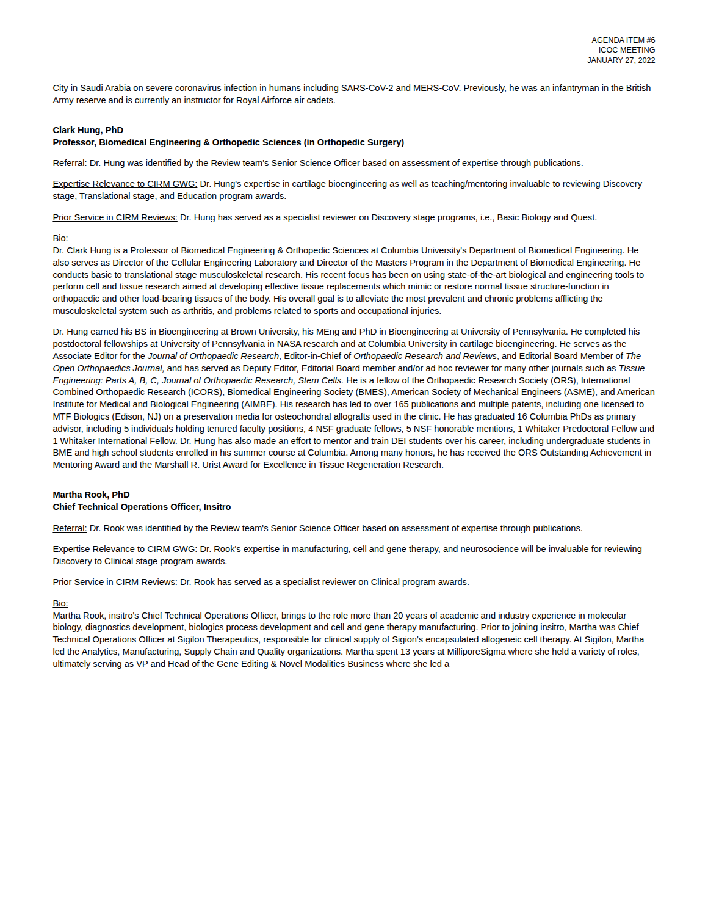AGENDA ITEM #6
ICOC MEETING
JANUARY 27, 2022
City in Saudi Arabia on severe coronavirus infection in humans including SARS-CoV-2 and MERS-CoV. Previously, he was an infantryman in the British Army reserve and is currently an instructor for Royal Airforce air cadets.
Clark Hung, PhD
Professor, Biomedical Engineering & Orthopedic Sciences (in Orthopedic Surgery)
Referral: Dr. Hung was identified by the Review team's Senior Science Officer based on assessment of expertise through publications.
Expertise Relevance to CIRM GWG: Dr. Hung's expertise in cartilage bioengineering as well as teaching/mentoring invaluable to reviewing Discovery stage, Translational stage, and Education program awards.
Prior Service in CIRM Reviews: Dr. Hung has served as a specialist reviewer on Discovery stage programs, i.e., Basic Biology and Quest.
Bio:
Dr. Clark Hung is a Professor of Biomedical Engineering & Orthopedic Sciences at Columbia University's Department of Biomedical Engineering. He also serves as Director of the Cellular Engineering Laboratory and Director of the Masters Program in the Department of Biomedical Engineering. He conducts basic to translational stage musculoskeletal research. His recent focus has been on using state-of-the-art biological and engineering tools to perform cell and tissue research aimed at developing effective tissue replacements which mimic or restore normal tissue structure-function in orthopaedic and other load-bearing tissues of the body. His overall goal is to alleviate the most prevalent and chronic problems afflicting the musculoskeletal system such as arthritis, and problems related to sports and occupational injuries.
Dr. Hung earned his BS in Bioengineering at Brown University, his MEng and PhD in Bioengineering at University of Pennsylvania. He completed his postdoctoral fellowships at University of Pennsylvania in NASA research and at Columbia University in cartilage bioengineering. He serves as the Associate Editor for the Journal of Orthopaedic Research, Editor-in-Chief of Orthopaedic Research and Reviews, and Editorial Board Member of The Open Orthopaedics Journal, and has served as Deputy Editor, Editorial Board member and/or ad hoc reviewer for many other journals such as Tissue Engineering: Parts A, B, C, Journal of Orthopaedic Research, Stem Cells. He is a fellow of the Orthopaedic Research Society (ORS), International Combined Orthopaedic Research (ICORS), Biomedical Engineering Society (BMES), American Society of Mechanical Engineers (ASME), and American Institute for Medical and Biological Engineering (AIMBE). His research has led to over 165 publications and multiple patents, including one licensed to MTF Biologics (Edison, NJ) on a preservation media for osteochondral allografts used in the clinic. He has graduated 16 Columbia PhDs as primary advisor, including 5 individuals holding tenured faculty positions, 4 NSF graduate fellows, 5 NSF honorable mentions, 1 Whitaker Predoctoral Fellow and 1 Whitaker International Fellow. Dr. Hung has also made an effort to mentor and train DEI students over his career, including undergraduate students in BME and high school students enrolled in his summer course at Columbia. Among many honors, he has received the ORS Outstanding Achievement in Mentoring Award and the Marshall R. Urist Award for Excellence in Tissue Regeneration Research.
Martha Rook, PhD
Chief Technical Operations Officer, Insitro
Referral: Dr. Rook was identified by the Review team's Senior Science Officer based on assessment of expertise through publications.
Expertise Relevance to CIRM GWG: Dr. Rook's expertise in manufacturing, cell and gene therapy, and neurosocience will be invaluable for reviewing Discovery to Clinical stage program awards.
Prior Service in CIRM Reviews: Dr. Rook has served as a specialist reviewer on Clinical program awards.
Bio:
Martha Rook, insitro's Chief Technical Operations Officer, brings to the role more than 20 years of academic and industry experience in molecular biology, diagnostics development, biologics process development and cell and gene therapy manufacturing. Prior to joining insitro, Martha was Chief Technical Operations Officer at Sigilon Therapeutics, responsible for clinical supply of Sigion's encapsulated allogeneic cell therapy. At Sigilon, Martha led the Analytics, Manufacturing, Supply Chain and Quality organizations. Martha spent 13 years at MilliporeSigma where she held a variety of roles, ultimately serving as VP and Head of the Gene Editing & Novel Modalities Business where she led a